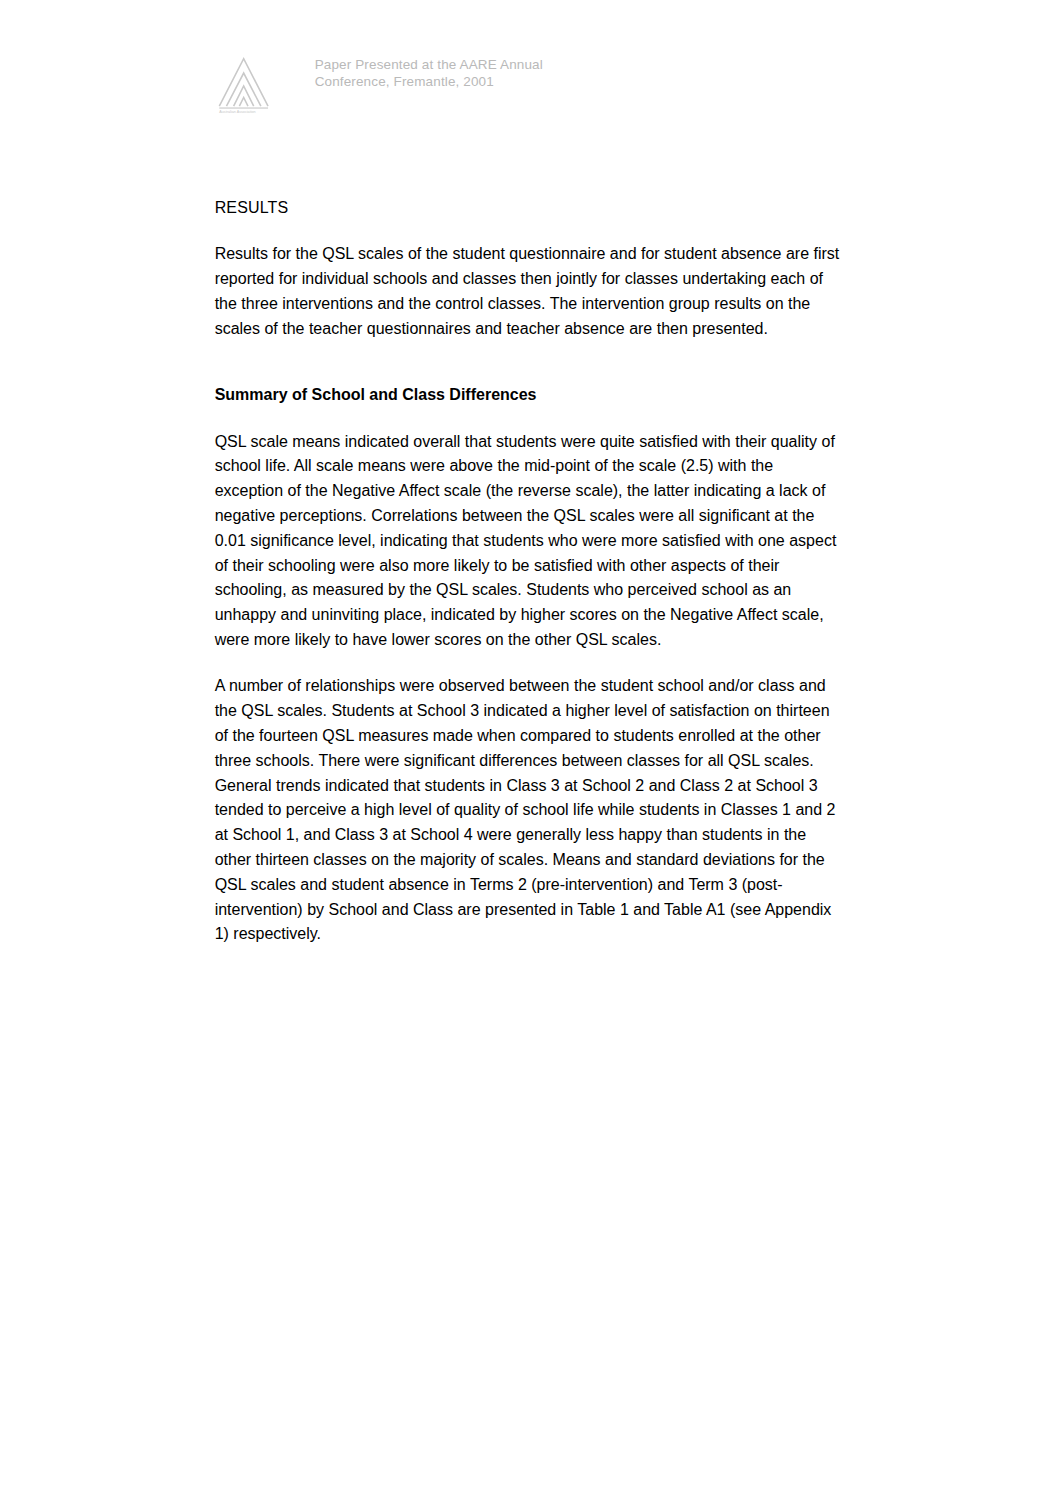Australian Association for Research in Education
Paper Presented at the AARE Annual
Conference, Fremantle, 2001
RESULTS
Results for the QSL scales of the student questionnaire and for student absence are first reported for individual schools and classes then jointly for classes undertaking each of the three interventions and the control classes. The intervention group results on the scales of the teacher questionnaires and teacher absence are then presented.
Summary of School and Class Differences
QSL scale means indicated overall that students were quite satisfied with their quality of school life. All scale means were above the mid-point of the scale (2.5) with the exception of the Negative Affect scale (the reverse scale), the latter indicating a lack of negative perceptions. Correlations between the QSL scales were all significant at the 0.01 significance level, indicating that students who were more satisfied with one aspect of their schooling were also more likely to be satisfied with other aspects of their schooling, as measured by the QSL scales. Students who perceived school as an unhappy and uninviting place, indicated by higher scores on the Negative Affect scale, were more likely to have lower scores on the other QSL scales.
A number of relationships were observed between the student school and/or class and the QSL scales. Students at School 3 indicated a higher level of satisfaction on thirteen of the fourteen QSL measures made when compared to students enrolled at the other three schools. There were significant differences between classes for all QSL scales. General trends indicated that students in Class 3 at School 2 and Class 2 at School 3 tended to perceive a high level of quality of school life while students in Classes 1 and 2 at School 1, and Class 3 at School 4 were generally less happy than students in the other thirteen classes on the majority of scales. Means and standard deviations for the QSL scales and student absence in Terms 2 (pre-intervention) and Term 3 (post-intervention) by School and Class are presented in Table 1 and Table A1 (see Appendix 1) respectively.